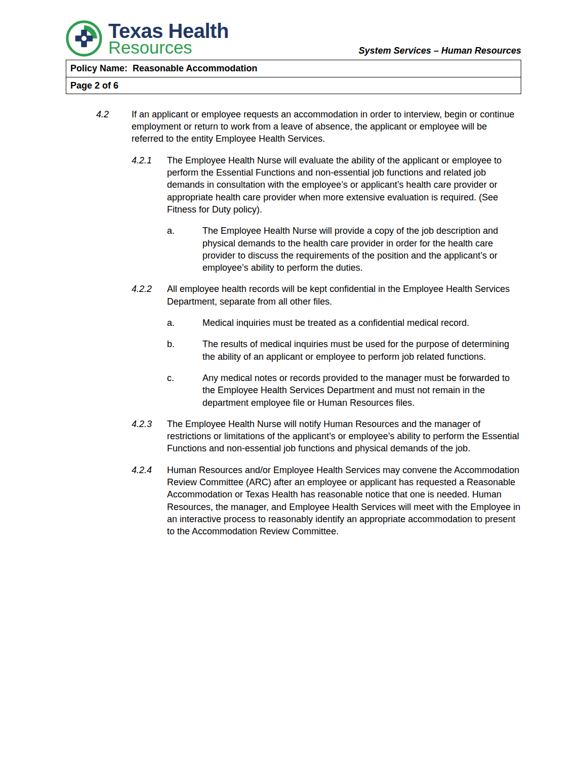Texas Health Resources
System Services – Human Resources
| Policy Name: Reasonable Accommodation |
| Page 2 of 6 |
4.2
If an applicant or employee requests an accommodation in order to interview, begin or continue employment or return to work from a leave of absence, the applicant or employee will be referred to the entity Employee Health Services.
4.2.1
The Employee Health Nurse will evaluate the ability of the applicant or employee to perform the Essential Functions and non-essential job functions and related job demands in consultation with the employee’s or applicant’s health care provider or appropriate health care provider when more extensive evaluation is required. (See Fitness for Duty policy).
a.
The Employee Health Nurse will provide a copy of the job description and physical demands to the health care provider in order for the health care provider to discuss the requirements of the position and the applicant’s or employee’s ability to perform the duties.
4.2.2
All employee health records will be kept confidential in the Employee Health Services Department, separate from all other files.
a.
Medical inquiries must be treated as a confidential medical record.
b.
The results of medical inquiries must be used for the purpose of determining the ability of an applicant or employee to perform job related functions.
c.
Any medical notes or records provided to the manager must be forwarded to the Employee Health Services Department and must not remain in the department employee file or Human Resources files.
4.2.3
The Employee Health Nurse will notify Human Resources and the manager of restrictions or limitations of the applicant’s or employee’s ability to perform the Essential Functions and non-essential job functions and physical demands of the job.
4.2.4
Human Resources and/or Employee Health Services may convene the Accommodation Review Committee (ARC) after an employee or applicant has requested a Reasonable Accommodation or Texas Health has reasonable notice that one is needed. Human Resources, the manager, and Employee Health Services will meet with the Employee in an interactive process to reasonably identify an appropriate accommodation to present to the Accommodation Review Committee.